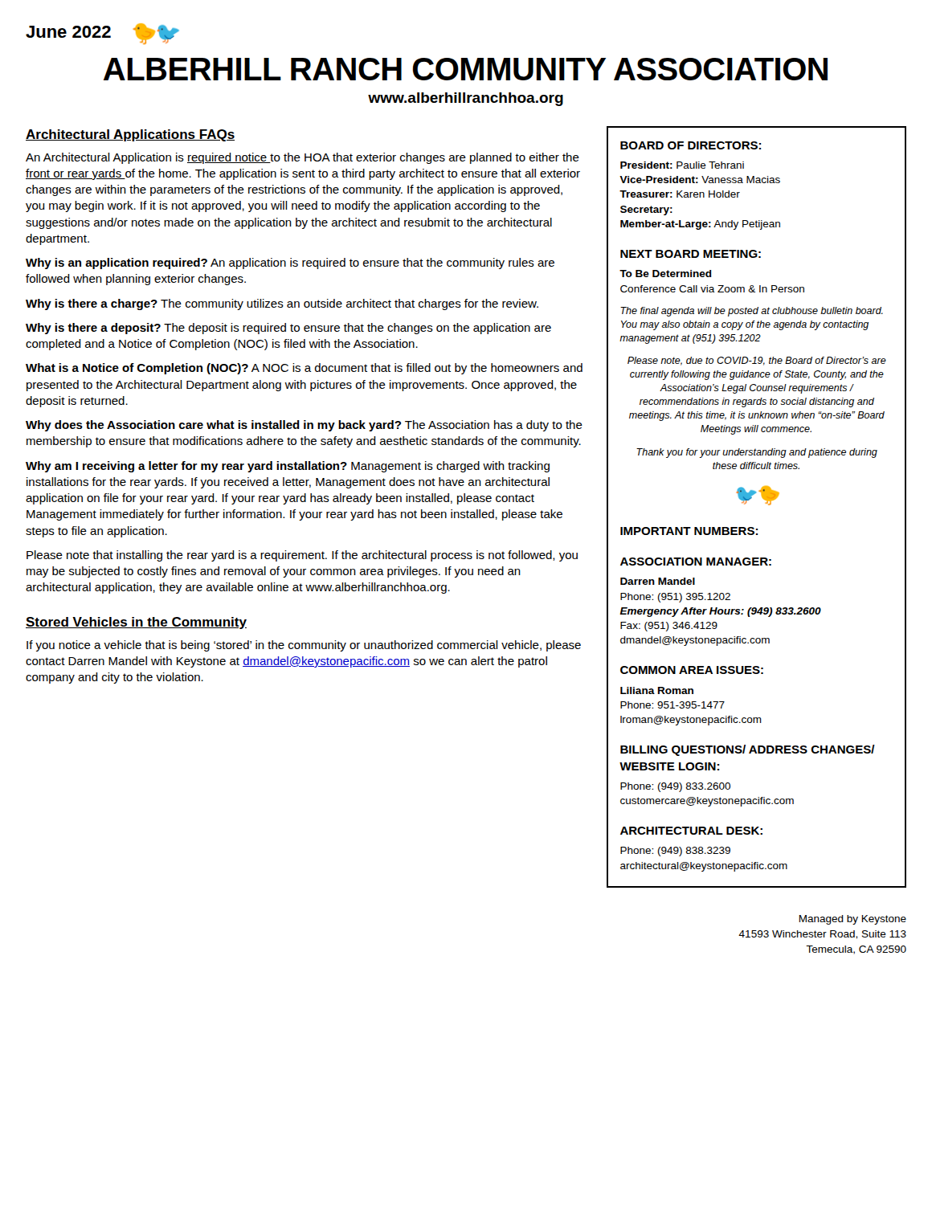June 2022 🐤🐦
ALBERHILL RANCH COMMUNITY ASSOCIATION
www.alberhillranchhoa.org
Architectural Applications FAQs
An Architectural Application is required notice to the HOA that exterior changes are planned to either the front or rear yards of the home. The application is sent to a third party architect to ensure that all exterior changes are within the parameters of the restrictions of the community. If the application is approved, you may begin work. If it is not approved, you will need to modify the application according to the suggestions and/or notes made on the application by the architect and resubmit to the architectural department.
Why is an application required? An application is required to ensure that the community rules are followed when planning exterior changes.
Why is there a charge? The community utilizes an outside architect that charges for the review.
Why is there a deposit? The deposit is required to ensure that the changes on the application are completed and a Notice of Completion (NOC) is filed with the Association.
What is a Notice of Completion (NOC)? A NOC is a document that is filled out by the homeowners and presented to the Architectural Department along with pictures of the improvements. Once approved, the deposit is returned.
Why does the Association care what is installed in my back yard? The Association has a duty to the membership to ensure that modifications adhere to the safety and aesthetic standards of the community.
Why am I receiving a letter for my rear yard installation? Management is charged with tracking installations for the rear yards. If you received a letter, Management does not have an architectural application on file for your rear yard. If your rear yard has already been installed, please contact Management immediately for further information. If your rear yard has not been installed, please take steps to file an application.
Please note that installing the rear yard is a requirement. If the architectural process is not followed, you may be subjected to costly fines and removal of your common area privileges. If you need an architectural application, they are available online at www.alberhillranchhoa.org.
Stored Vehicles in the Community
If you notice a vehicle that is being ‘stored’ in the community or unauthorized commercial vehicle, please contact Darren Mandel with Keystone at dmandel@keystonepacific.com so we can alert the patrol company and city to the violation.
Board of Directors:
President: Paulie Tehrani
Vice-President: Vanessa Macias
Treasurer: Karen Holder
Secretary:
Member-at-Large: Andy Petijean
Next Board Meeting:
To Be Determined
Conference Call via Zoom & In Person
The final agenda will be posted at clubhouse bulletin board. You may also obtain a copy of the agenda by contacting management at (951) 395.1202
Please note, due to COVID-19, the Board of Director’s are currently following the guidance of State, County, and the Association’s Legal Counsel requirements / recommendations in regards to social distancing and meetings. At this time, it is unknown when “on-site” Board Meetings will commence.
Thank you for your understanding and patience during these difficult times.
🐦🐤
Important Numbers:
Association Manager:
Darren Mandel
Phone: (951) 395.1202
Emergency After Hours: (949) 833.2600
Fax: (951) 346.4129
dmandel@keystonepacific.com
Common Area Issues:
Liliana Roman
Phone: 951-395-1477
lroman@keystonepacific.com
Billing Questions/ Address Changes/ Website Login:
Phone: (949) 833.2600
customercare@keystonepacific.com
Architectural Desk:
Phone: (949) 838.3239
architectural@keystonepacific.com
Managed by Keystone
41593 Winchester Road, Suite 113
Temecula, CA 92590